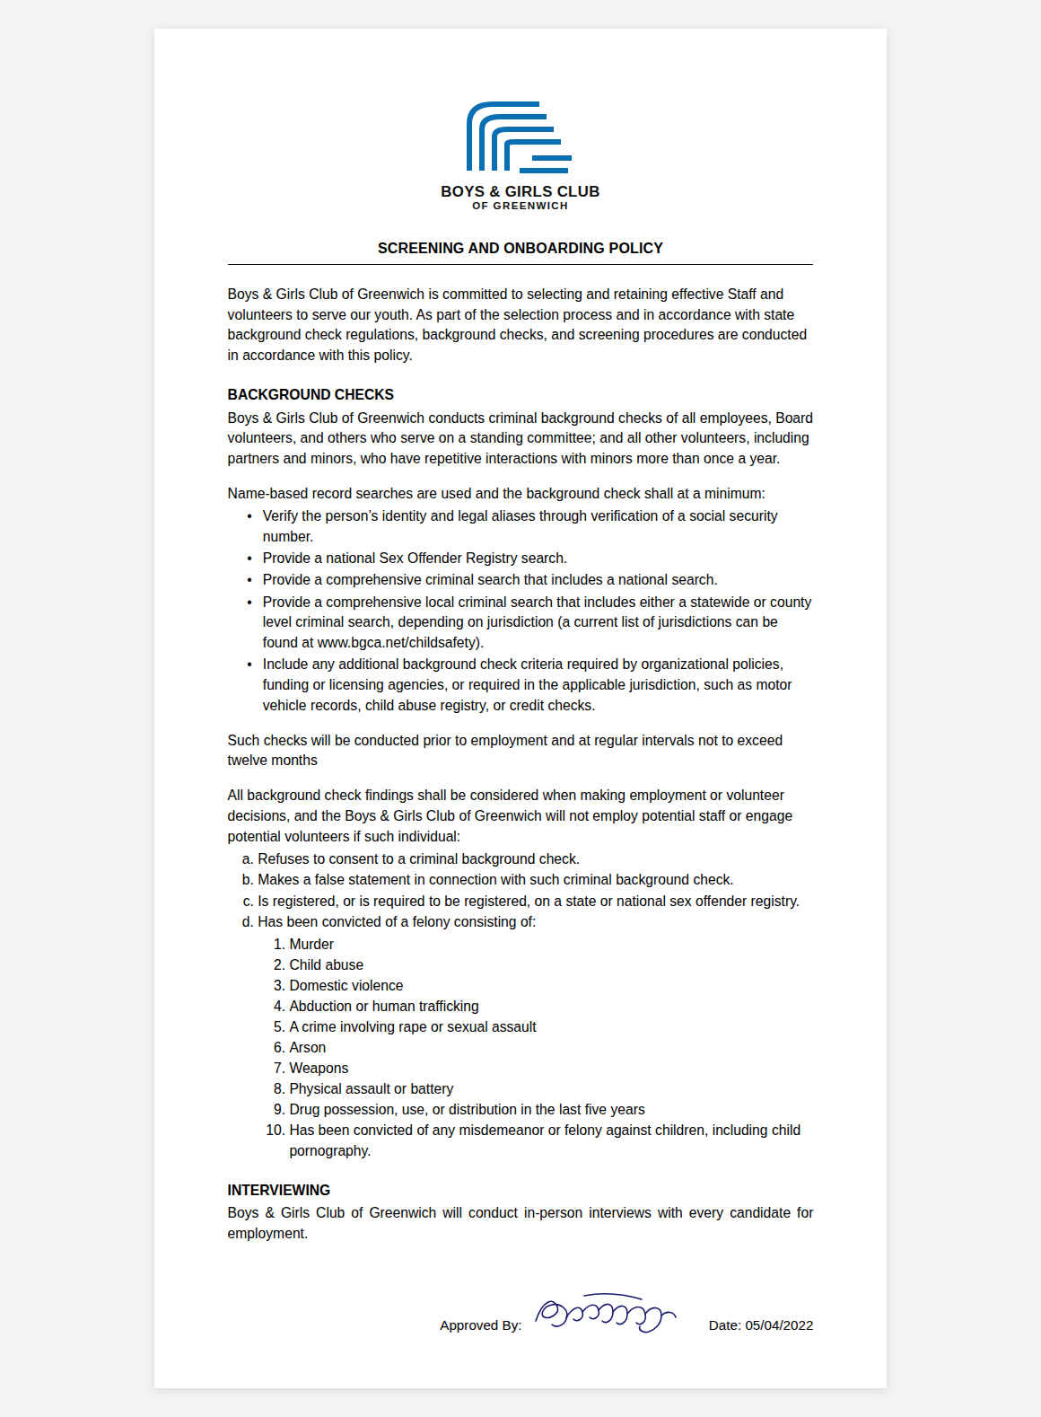BOYS & GIRLS CLUB OF GREENWICH
Screening and Onboarding Policy
Boys & Girls Club of Greenwich is committed to selecting and retaining effective Staff and volunteers to serve our youth. As part of the selection process and in accordance with state background check regulations, background checks, and screening procedures are conducted in accordance with this policy.
Background Checks
Boys & Girls Club of Greenwich conducts criminal background checks of all employees, Board volunteers, and others who serve on a standing committee; and all other volunteers, including partners and minors, who have repetitive interactions with minors more than once a year.
Name‑based record searches are used and the background check shall at a minimum:
Verify the person’s identity and legal aliases through verification of a social security number.
Provide a national Sex Offender Registry search.
Provide a comprehensive criminal search that includes a national search.
Provide a comprehensive local criminal search that includes either a statewide or county level criminal search, depending on jurisdiction (a current list of jurisdictions can be found at www.bgca.net/childsafety).
Include any additional background check criteria required by organizational policies, funding or licensing agencies, or required in the applicable jurisdiction, such as motor vehicle records, child abuse registry, or credit checks.
Such checks will be conducted prior to employment and at regular intervals not to exceed twelve months
All background check findings shall be considered when making employment or volunteer decisions, and the Boys & Girls Club of Greenwich will not employ potential staff or engage potential volunteers if such individual:
Refuses to consent to a criminal background check.
Makes a false statement in connection with such criminal background check.
Is registered, or is required to be registered, on a state or national sex offender registry.
Has been convicted of a felony consisting of:
Murder
Child abuse
Domestic violence
Abduction or human trafficking
A crime involving rape or sexual assault
Arson
Weapons
Physical assault or battery
Drug possession, use, or distribution in the last five years
Has been convicted of any misdemeanor or felony against children, including child pornography.
Interviewing
Boys & Girls Club of Greenwich will conduct in-person interviews with every candidate for employment.
Approved By: Date: 05/04/2022